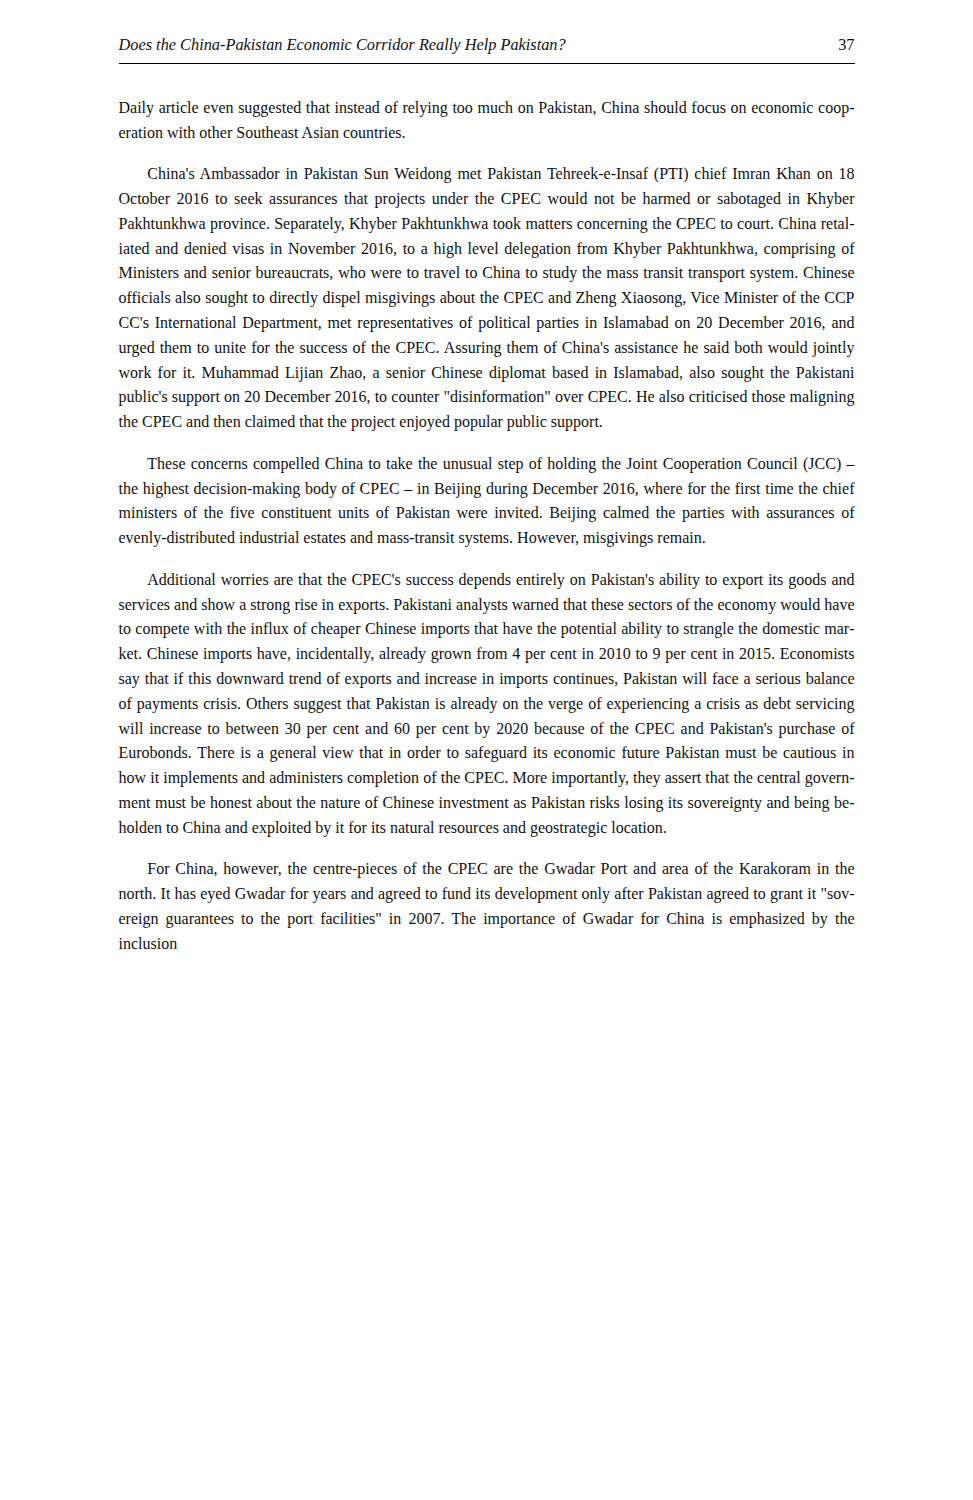Does the China-Pakistan Economic Corridor Really Help Pakistan? 37
Daily article even suggested that instead of relying too much on Pakistan, China should focus on economic cooperation with other Southeast Asian countries.
China's Ambassador in Pakistan Sun Weidong met Pakistan Tehreek-e-Insaf (PTI) chief Imran Khan on 18 October 2016 to seek assurances that projects under the CPEC would not be harmed or sabotaged in Khyber Pakhtunkhwa province. Separately, Khyber Pakhtunkhwa took matters concerning the CPEC to court. China retaliated and denied visas in November 2016, to a high level delegation from Khyber Pakhtunkhwa, comprising of Ministers and senior bureaucrats, who were to travel to China to study the mass transit transport system. Chinese officials also sought to directly dispel misgivings about the CPEC and Zheng Xiaosong, Vice Minister of the CCP CC's International Department, met representatives of political parties in Islamabad on 20 December 2016, and urged them to unite for the success of the CPEC. Assuring them of China's assistance he said both would jointly work for it. Muhammad Lijian Zhao, a senior Chinese diplomat based in Islamabad, also sought the Pakistani public's support on 20 December 2016, to counter "disinformation" over CPEC. He also criticised those maligning the CPEC and then claimed that the project enjoyed popular public support.
These concerns compelled China to take the unusual step of holding the Joint Cooperation Council (JCC) – the highest decision-making body of CPEC – in Beijing during December 2016, where for the first time the chief ministers of the five constituent units of Pakistan were invited. Beijing calmed the parties with assurances of evenly-distributed industrial estates and mass-transit systems. However, misgivings remain.
Additional worries are that the CPEC's success depends entirely on Pakistan's ability to export its goods and services and show a strong rise in exports. Pakistani analysts warned that these sectors of the economy would have to compete with the influx of cheaper Chinese imports that have the potential ability to strangle the domestic market. Chinese imports have, incidentally, already grown from 4 per cent in 2010 to 9 per cent in 2015. Economists say that if this downward trend of exports and increase in imports continues, Pakistan will face a serious balance of payments crisis. Others suggest that Pakistan is already on the verge of experiencing a crisis as debt servicing will increase to between 30 per cent and 60 per cent by 2020 because of the CPEC and Pakistan's purchase of Eurobonds. There is a general view that in order to safeguard its economic future Pakistan must be cautious in how it implements and administers completion of the CPEC. More importantly, they assert that the central government must be honest about the nature of Chinese investment as Pakistan risks losing its sovereignty and being beholden to China and exploited by it for its natural resources and geostrategic location.
For China, however, the centre-pieces of the CPEC are the Gwadar Port and area of the Karakoram in the north. It has eyed Gwadar for years and agreed to fund its development only after Pakistan agreed to grant it "sovereign guarantees to the port facilities" in 2007. The importance of Gwadar for China is emphasized by the inclusion